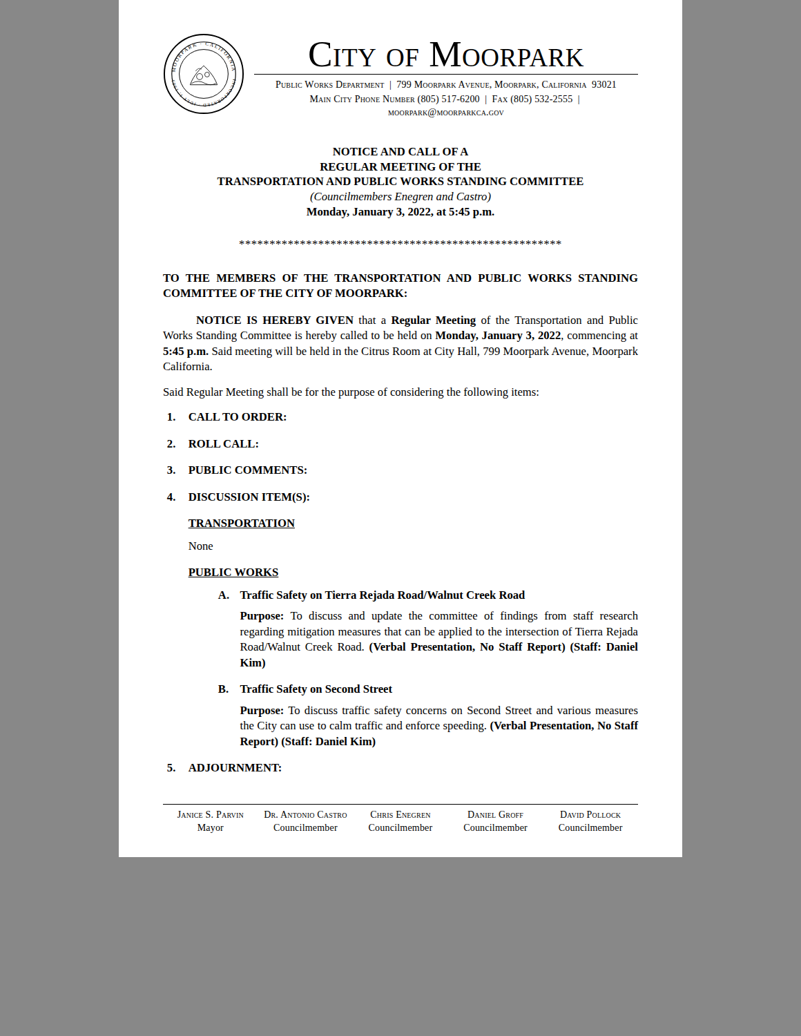MOORPARK · CALIFORNIA INCORPORATED · JULY 1, 1983
City of Moorpark
Public Works Department | 799 Moorpark Avenue, Moorpark, California 93021
Main City Phone Number (805) 517-6200 | Fax (805) 532-2555 | moorpark@moorparkca.gov
NOTICE AND CALL OF A
REGULAR MEETING OF THE
TRANSPORTATION AND PUBLIC WORKS STANDING COMMITTEE
(Councilmembers Enegren and Castro)
Monday, January 3, 2022, at 5:45 p.m.
*****************************************************
TO THE MEMBERS OF THE TRANSPORTATION AND PUBLIC WORKS STANDING COMMITTEE OF THE CITY OF MOORPARK:
NOTICE IS HEREBY GIVEN that a Regular Meeting of the Transportation and Public Works Standing Committee is hereby called to be held on Monday, January 3, 2022, commencing at 5:45 p.m. Said meeting will be held in the Citrus Room at City Hall, 799 Moorpark Avenue, Moorpark California.
Said Regular Meeting shall be for the purpose of considering the following items:
CALL TO ORDER:
ROLL CALL:
PUBLIC COMMENTS:
DISCUSSION ITEM(S):
TRANSPORTATION
None
PUBLIC WORKS
Traffic Safety on Tierra Rejada Road/Walnut Creek Road
Purpose: To discuss and update the committee of findings from staff research regarding mitigation measures that can be applied to the intersection of Tierra Rejada Road/Walnut Creek Road. (Verbal Presentation, No Staff Report) (Staff: Daniel Kim)
Traffic Safety on Second Street
Purpose: To discuss traffic safety concerns on Second Street and various measures the City can use to calm traffic and enforce speeding. (Verbal Presentation, No Staff Report) (Staff: Daniel Kim)
ADJOURNMENT:
Janice S. Parvin Mayor
Dr. Antonio Castro Councilmember
Chris Enegren Councilmember
Daniel Groff Councilmember
David Pollock Councilmember